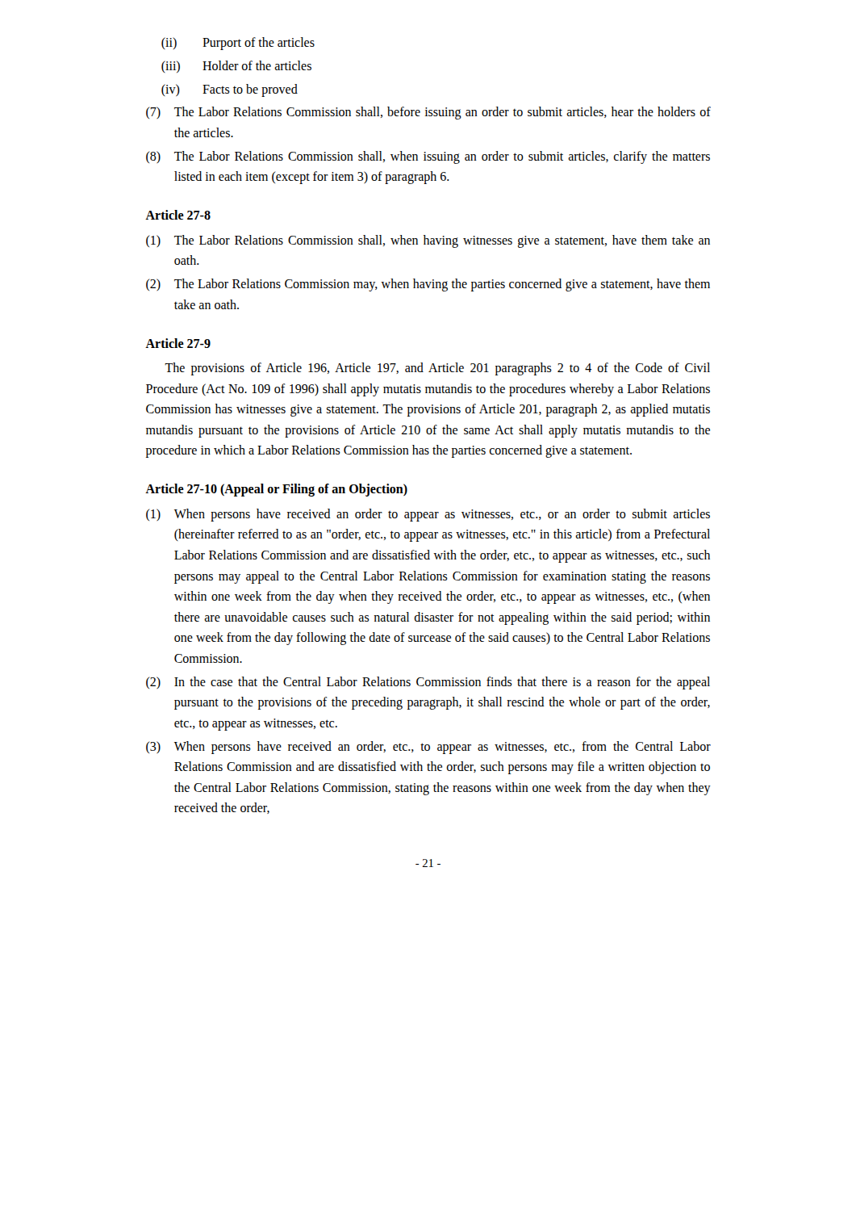(ii) Purport of the articles
(iii) Holder of the articles
(iv) Facts to be proved
(7) The Labor Relations Commission shall, before issuing an order to submit articles, hear the holders of the articles.
(8) The Labor Relations Commission shall, when issuing an order to submit articles, clarify the matters listed in each item (except for item 3) of paragraph 6.
Article 27-8
(1) The Labor Relations Commission shall, when having witnesses give a statement, have them take an oath.
(2) The Labor Relations Commission may, when having the parties concerned give a statement, have them take an oath.
Article 27-9
The provisions of Article 196, Article 197, and Article 201 paragraphs 2 to 4 of the Code of Civil Procedure (Act No. 109 of 1996) shall apply mutatis mutandis to the procedures whereby a Labor Relations Commission has witnesses give a statement. The provisions of Article 201, paragraph 2, as applied mutatis mutandis pursuant to the provisions of Article 210 of the same Act shall apply mutatis mutandis to the procedure in which a Labor Relations Commission has the parties concerned give a statement.
Article 27-10 (Appeal or Filing of an Objection)
(1) When persons have received an order to appear as witnesses, etc., or an order to submit articles (hereinafter referred to as an "order, etc., to appear as witnesses, etc." in this article) from a Prefectural Labor Relations Commission and are dissatisfied with the order, etc., to appear as witnesses, etc., such persons may appeal to the Central Labor Relations Commission for examination stating the reasons within one week from the day when they received the order, etc., to appear as witnesses, etc., (when there are unavoidable causes such as natural disaster for not appealing within the said period; within one week from the day following the date of surcease of the said causes) to the Central Labor Relations Commission.
(2) In the case that the Central Labor Relations Commission finds that there is a reason for the appeal pursuant to the provisions of the preceding paragraph, it shall rescind the whole or part of the order, etc., to appear as witnesses, etc.
(3) When persons have received an order, etc., to appear as witnesses, etc., from the Central Labor Relations Commission and are dissatisfied with the order, such persons may file a written objection to the Central Labor Relations Commission, stating the reasons within one week from the day when they received the order,
- 21 -